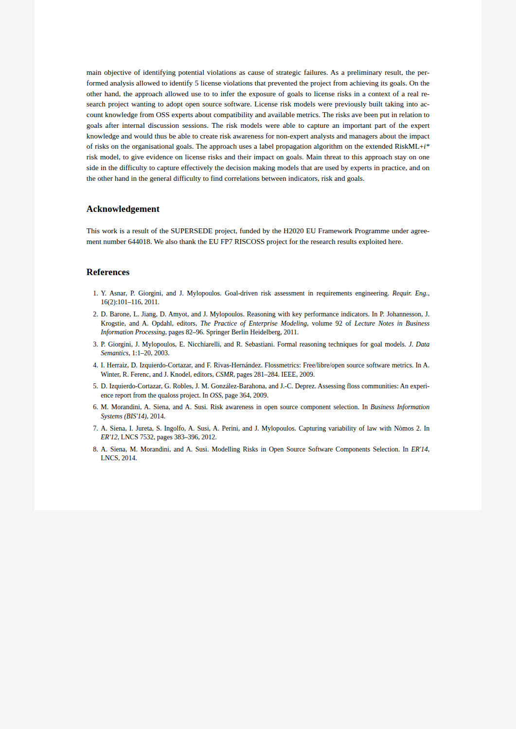main objective of identifying potential violations as cause of strategic failures. As a preliminary result, the performed analysis allowed to identify 5 license violations that prevented the project from achieving its goals. On the other hand, the approach allowed use to to infer the exposure of goals to license risks in a context of a real research project wanting to adopt open source software. License risk models were previously built taking into account knowledge from OSS experts about compatibility and available metrics. The risks ave been put in relation to goals after internal discussion sessions. The risk models were able to capture an important part of the expert knowledge and would thus be able to create risk awareness for non-expert analysts and managers about the impact of risks on the organisational goals. The approach uses a label propagation algorithm on the extended RiskML+i* risk model, to give evidence on license risks and their impact on goals. Main threat to this approach stay on one side in the difficulty to capture effectively the decision making models that are used by experts in practice, and on the other hand in the general difficulty to find correlations between indicators, risk and goals.
Acknowledgement
This work is a result of the SUPERSEDE project, funded by the H2020 EU Framework Programme under agreement number 644018. We also thank the EU FP7 RISCOSS project for the research results exploited here.
References
Y. Asnar, P. Giorgini, and J. Mylopoulos. Goal-driven risk assessment in requirements engineering. Requir. Eng., 16(2):101–116, 2011.
D. Barone, L. Jiang, D. Amyot, and J. Mylopoulos. Reasoning with key performance indicators. In P. Johannesson, J. Krogstie, and A. Opdahl, editors, The Practice of Enterprise Modeling, volume 92 of Lecture Notes in Business Information Processing, pages 82–96. Springer Berlin Heidelberg, 2011.
P. Giorgini, J. Mylopoulos, E. Nicchiarelli, and R. Sebastiani. Formal reasoning techniques for goal models. J. Data Semantics, 1:1–20, 2003.
I. Herraiz, D. Izquierdo-Cortazar, and F. Rivas-Hernández. Flossmetrics: Free/libre/open source software metrics. In A. Winter, R. Ferenc, and J. Knodel, editors, CSMR, pages 281–284. IEEE, 2009.
D. Izquierdo-Cortazar, G. Robles, J. M. González-Barahona, and J.-C. Deprez. Assessing floss communities: An experience report from the qualoss project. In OSS, page 364, 2009.
M. Morandini, A. Siena, and A. Susi. Risk awareness in open source component selection. In Business Information Systems (BIS'14), 2014.
A. Siena, I. Jureta, S. Ingolfo, A. Susi, A. Perini, and J. Mylopoulos. Capturing variability of law with Nòmos 2. In ER'12, LNCS 7532, pages 383–396, 2012.
A. Siena, M. Morandini, and A. Susi. Modelling Risks in Open Source Software Components Selection. In ER'14, LNCS, 2014.